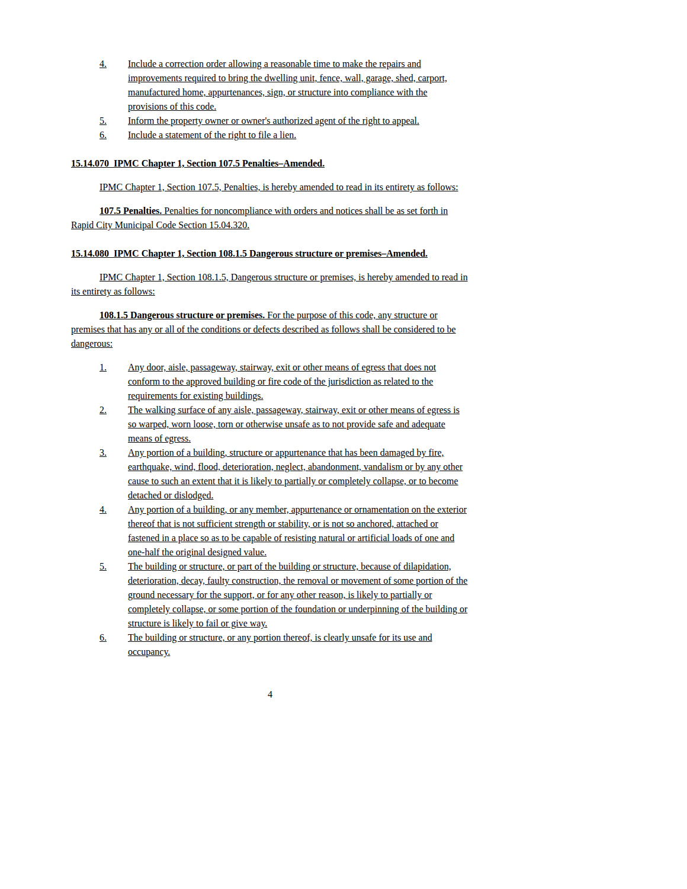4. Include a correction order allowing a reasonable time to make the repairs and improvements required to bring the dwelling unit, fence, wall, garage, shed, carport, manufactured home, appurtenances, sign, or structure into compliance with the provisions of this code.
5. Inform the property owner or owner's authorized agent of the right to appeal.
6. Include a statement of the right to file a lien.
15.14.070 IPMC Chapter 1, Section 107.5 Penalties–Amended.
IPMC Chapter 1, Section 107.5, Penalties, is hereby amended to read in its entirety as follows:
107.5 Penalties. Penalties for noncompliance with orders and notices shall be as set forth in Rapid City Municipal Code Section 15.04.320.
15.14.080 IPMC Chapter 1, Section 108.1.5 Dangerous structure or premises–Amended.
IPMC Chapter 1, Section 108.1.5, Dangerous structure or premises, is hereby amended to read in its entirety as follows:
108.1.5 Dangerous structure or premises. For the purpose of this code, any structure or premises that has any or all of the conditions or defects described as follows shall be considered to be dangerous:
1. Any door, aisle, passageway, stairway, exit or other means of egress that does not conform to the approved building or fire code of the jurisdiction as related to the requirements for existing buildings.
2. The walking surface of any aisle, passageway, stairway, exit or other means of egress is so warped, worn loose, torn or otherwise unsafe as to not provide safe and adequate means of egress.
3. Any portion of a building, structure or appurtenance that has been damaged by fire, earthquake, wind, flood, deterioration, neglect, abandonment, vandalism or by any other cause to such an extent that it is likely to partially or completely collapse, or to become detached or dislodged.
4. Any portion of a building, or any member, appurtenance or ornamentation on the exterior thereof that is not sufficient strength or stability, or is not so anchored, attached or fastened in a place so as to be capable of resisting natural or artificial loads of one and one-half the original designed value.
5. The building or structure, or part of the building or structure, because of dilapidation, deterioration, decay, faulty construction, the removal or movement of some portion of the ground necessary for the support, or for any other reason, is likely to partially or completely collapse, or some portion of the foundation or underpinning of the building or structure is likely to fail or give way.
6. The building or structure, or any portion thereof, is clearly unsafe for its use and occupancy.
4